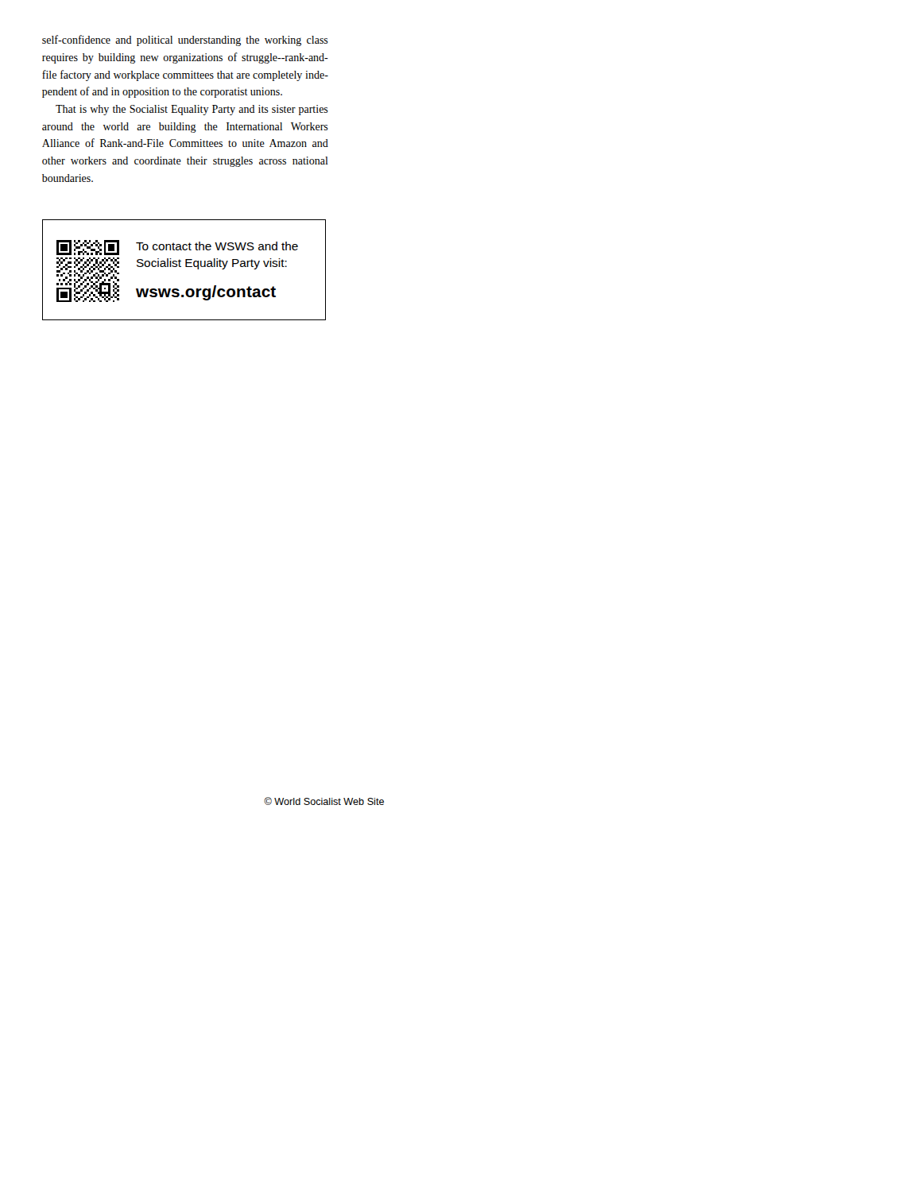self-confidence and political understanding the working class requires by building new organizations of struggle--rank-and-file factory and workplace committees that are completely independent of and in opposition to the corporatist unions.
That is why the Socialist Equality Party and its sister parties around the world are building the International Workers Alliance of Rank-and-File Committees to unite Amazon and other workers and coordinate their struggles across national boundaries.
To contact the WSWS and the
Socialist Equality Party visit:
wsws.org/contact
© World Socialist Web Site